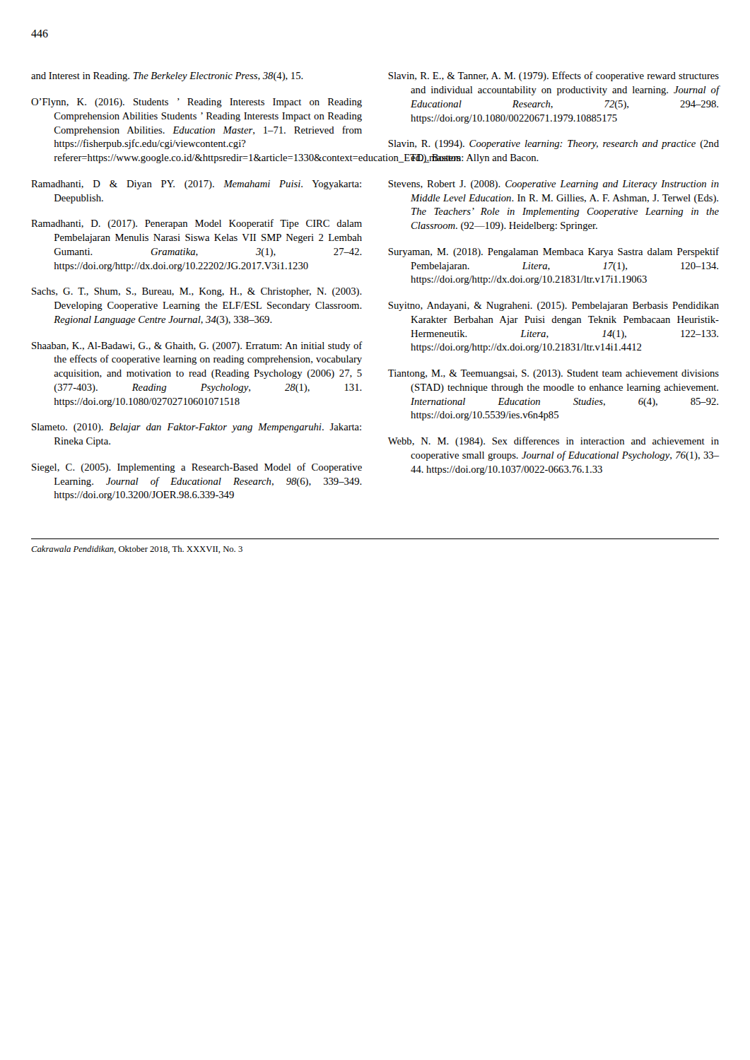446
and Interest in Reading. The Berkeley Electronic Press, 38(4), 15.
O’Flynn, K. (2016). Students ’ Reading Interests Impact on Reading Comprehension Abilities Students ’ Reading Interests Impact on Reading Comprehension Abilities. Education Master, 1–71. Retrieved from https://fisherpub.sjfc.edu/cgi/viewcontent.cgi?referer=https://www.google.co.id/&httpsredir=1&article=1330&context=education_ETD_masters
Ramadhanti, D & Diyan PY. (2017). Memahami Puisi. Yogyakarta: Deepublish.
Ramadhanti, D. (2017). Penerapan Model Kooperatif Tipe CIRC dalam Pembelajaran Menulis Narasi Siswa Kelas VII SMP Negeri 2 Lembah Gumanti. Gramatika, 3(1), 27–42. https://doi.org/http://dx.doi.org/10.22202/JG.2017.V3i1.1230
Sachs, G. T., Shum, S., Bureau, M., Kong, H., & Christopher, N. (2003). Developing Cooperative Learning the ELF/ESL Secondary Classroom. Regional Language Centre Journal, 34(3), 338–369.
Shaaban, K., Al-Badawi, G., & Ghaith, G. (2007). Erratum: An initial study of the effects of cooperative learning on reading comprehension, vocabulary acquisition, and motivation to read (Reading Psychology (2006) 27, 5 (377-403). Reading Psychology, 28(1), 131. https://doi.org/10.1080/02702710601071518
Slameto. (2010). Belajar dan Faktor-Faktor yang Mempengaruhi. Jakarta: Rineka Cipta.
Siegel, C. (2005). Implementing a Research-Based Model of Cooperative Learning. Journal of Educational Research, 98(6), 339–349. https://doi.org/10.3200/JOER.98.6.339-349
Slavin, R. E., & Tanner, A. M. (1979). Effects of cooperative reward structures and individual accountability on productivity and learning. Journal of Educational Research, 72(5), 294–298. https://doi.org/10.1080/00220671.1979.10885175
Slavin, R. (1994). Cooperative learning: Theory, research and practice (2nd ed.). Boston: Allyn and Bacon.
Stevens, Robert J. (2008). Cooperative Learning and Literacy Instruction in Middle Level Education. In R. M. Gillies, A. F. Ashman, J. Terwel (Eds). The Teachers’ Role in Implementing Cooperative Learning in the Classroom. (92—109). Heidelberg: Springer.
Suryaman, M. (2018). Pengalaman Membaca Karya Sastra dalam Perspektif Pembelajaran. Litera, 17(1), 120–134. https://doi.org/http://dx.doi.org/10.21831/ltr.v17i1.19063
Suyitno, Andayani, & Nugraheni. (2015). Pembelajaran Berbasis Pendidikan Karakter Berbahan Ajar Puisi dengan Teknik Pembacaan Heuristik-Hermeneutik. Litera, 14(1), 122–133. https://doi.org/http://dx.doi.org/10.21831/ltr.v14i1.4412
Tiantong, M., & Teemuangsai, S. (2013). Student team achievement divisions (STAD) technique through the moodle to enhance learning achievement. International Education Studies, 6(4), 85–92. https://doi.org/10.5539/ies.v6n4p85
Webb, N. M. (1984). Sex differences in interaction and achievement in cooperative small groups. Journal of Educational Psychology, 76(1), 33–44. https://doi.org/10.1037/0022-0663.76.1.33
Cakrawala Pendidikan, Oktober 2018, Th. XXXVII, No. 3